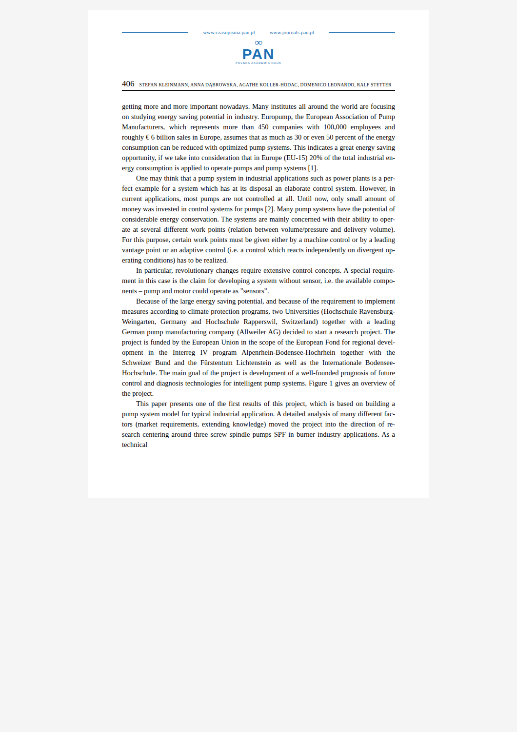www.czasopisma.pan.pl www.journals.pan.pl
∞
PAN
POLSKA AKADEMIA NAUK
406 Stefan Kleinmann, Anna Dąbrowska, Agathe Koller-Hodac, Domenico Leonardo, Ralf Stetter
getting more and more important nowadays. Many institutes all around the world are focusing on studying energy saving potential in industry. Europump, the European Association of Pump Manufacturers, which represents more than 450 companies with 100,000 employees and roughly € 6 billion sales in Europe, assumes that as much as 30 or even 50 percent of the energy consumption can be reduced with optimized pump systems. This indicates a great energy saving opportunity, if we take into consideration that in Europe (EU-15) 20% of the total industrial energy consumption is applied to operate pumps and pump systems [1].
One may think that a pump system in industrial applications such as power plants is a perfect example for a system which has at its disposal an elaborate control system. However, in current applications, most pumps are not controlled at all. Until now, only small amount of money was invested in control systems for pumps [2]. Many pump systems have the potential of considerable energy conservation. The systems are mainly concerned with their ability to operate at several different work points (relation between volume/pressure and delivery volume). For this purpose, certain work points must be given either by a machine control or by a leading vantage point or an adaptive control (i.e. a control which reacts independently on divergent operating conditions) has to be realized.
In particular, revolutionary changes require extensive control concepts. A special requirement in this case is the claim for developing a system without sensor, i.e. the available components – pump and motor could operate as ”sensors”.
Because of the large energy saving potential, and because of the requirement to implement measures according to climate protection programs, two Universities (Hochschule Ravensburg-Weingarten, Germany and Hochschule Rapperswil, Switzerland) together with a leading German pump manufacturing company (Allweiler AG) decided to start a research project. The project is funded by the European Union in the scope of the European Fond for regional development in the Interreg IV program Alpenrhein-Bodensee-Hochrhein together with the Schweizer Bund and the Fürstentum Lichtenstein as well as the Internationale Bodensee-Hochschule. The main goal of the project is development of a well-founded prognosis of future control and diagnosis technologies for intelligent pump systems. Figure 1 gives an overview of the project.
This paper presents one of the first results of this project, which is based on building a pump system model for typical industrial application. A detailed analysis of many different factors (market requirements, extending knowledge) moved the project into the direction of research centering around three screw spindle pumps SPF in burner industry applications. As a technical